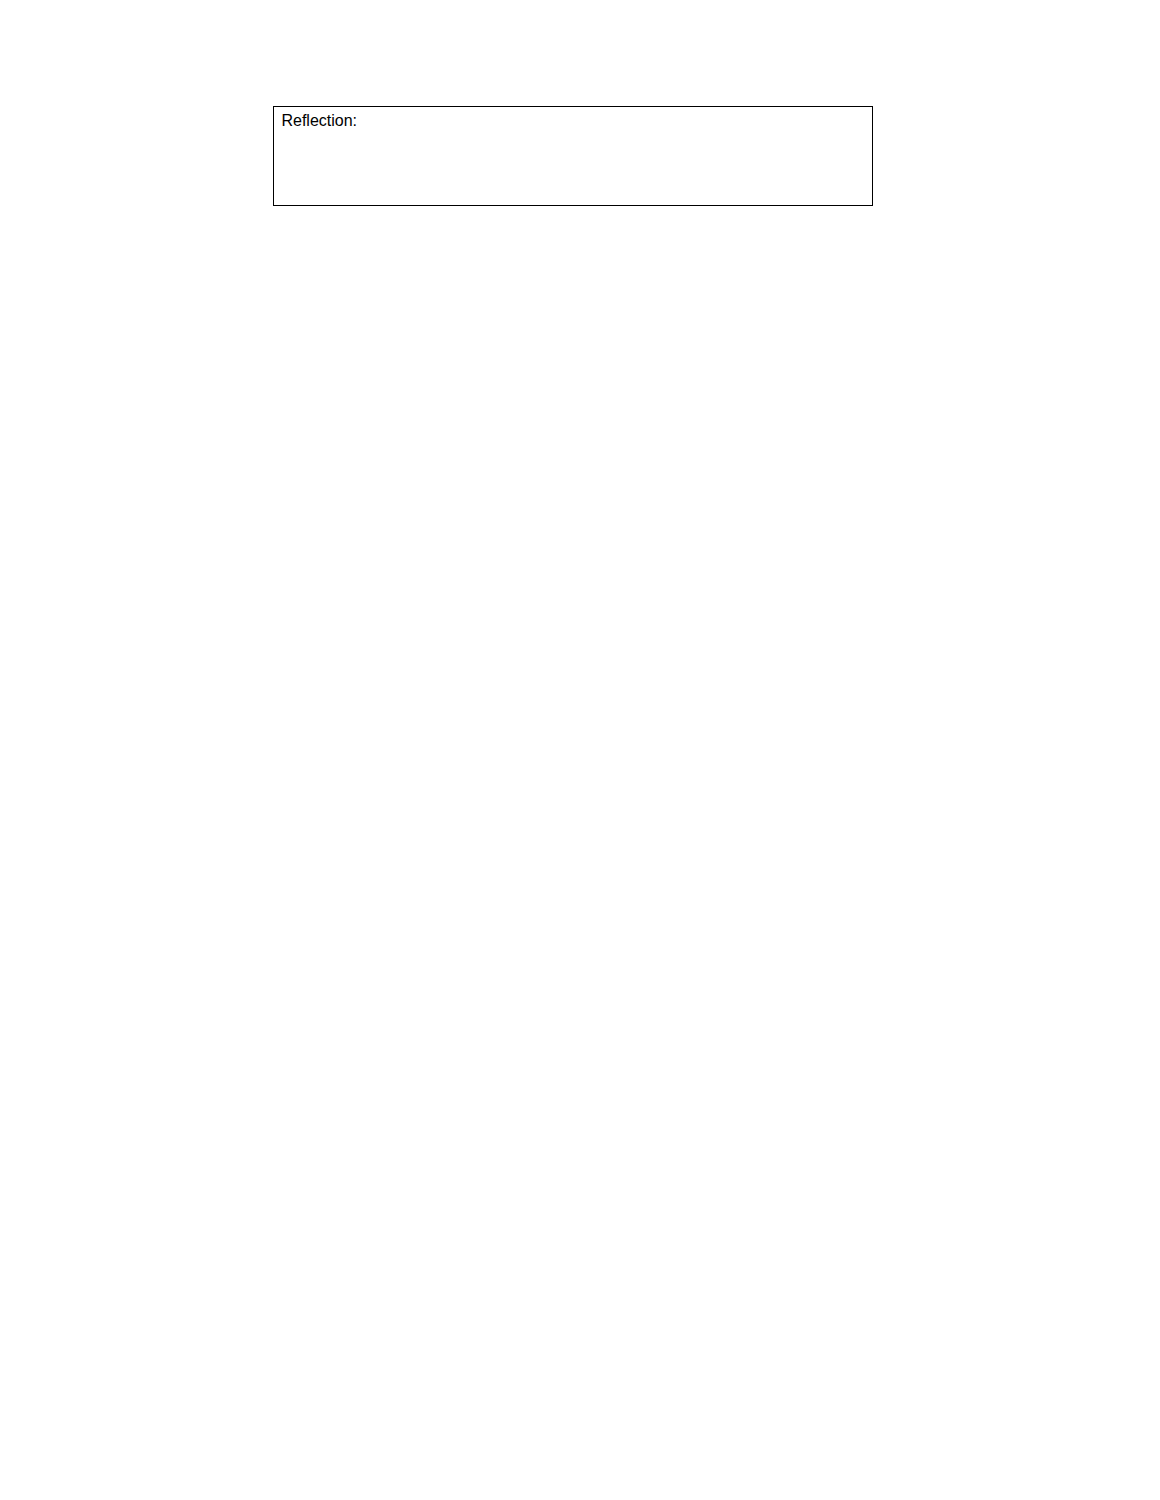Reflection: